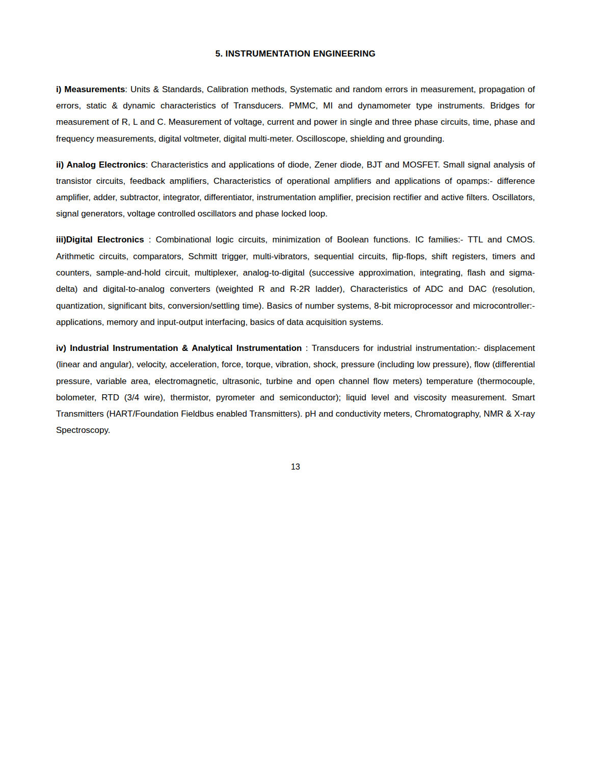5. INSTRUMENTATION ENGINEERING
i) Measurements: Units & Standards, Calibration methods, Systematic and random errors in measurement, propagation of errors, static & dynamic characteristics of Transducers. PMMC, MI and dynamometer type instruments. Bridges for measurement of R, L and C. Measurement of voltage, current and power in single and three phase circuits, time, phase and frequency measurements, digital voltmeter, digital multi-meter. Oscilloscope, shielding and grounding.
ii) Analog Electronics: Characteristics and applications of diode, Zener diode, BJT and MOSFET. Small signal analysis of transistor circuits, feedback amplifiers, Characteristics of operational amplifiers and applications of opamps:- difference amplifier, adder, subtractor, integrator, differentiator, instrumentation amplifier, precision rectifier and active filters. Oscillators, signal generators, voltage controlled oscillators and phase locked loop.
iii)Digital Electronics : Combinational logic circuits, minimization of Boolean functions. IC families:- TTL and CMOS. Arithmetic circuits, comparators, Schmitt trigger, multi-vibrators, sequential circuits, flip-flops, shift registers, timers and counters, sample-and-hold circuit, multiplexer, analog-to-digital (successive approximation, integrating, flash and sigma-delta) and digital-to-analog converters (weighted R and R-2R ladder), Characteristics of ADC and DAC (resolution, quantization, significant bits, conversion/settling time). Basics of number systems, 8-bit microprocessor and microcontroller:- applications, memory and input-output interfacing, basics of data acquisition systems.
iv) Industrial Instrumentation & Analytical Instrumentation : Transducers for industrial instrumentation:- displacement (linear and angular), velocity, acceleration, force, torque, vibration, shock, pressure (including low pressure), flow (differential pressure, variable area, electromagnetic, ultrasonic, turbine and open channel flow meters) temperature (thermocouple, bolometer, RTD (3/4 wire), thermistor, pyrometer and semiconductor); liquid level and viscosity measurement. Smart Transmitters (HART/Foundation Fieldbus enabled Transmitters). pH and conductivity meters, Chromatography, NMR & X-ray Spectroscopy.
13